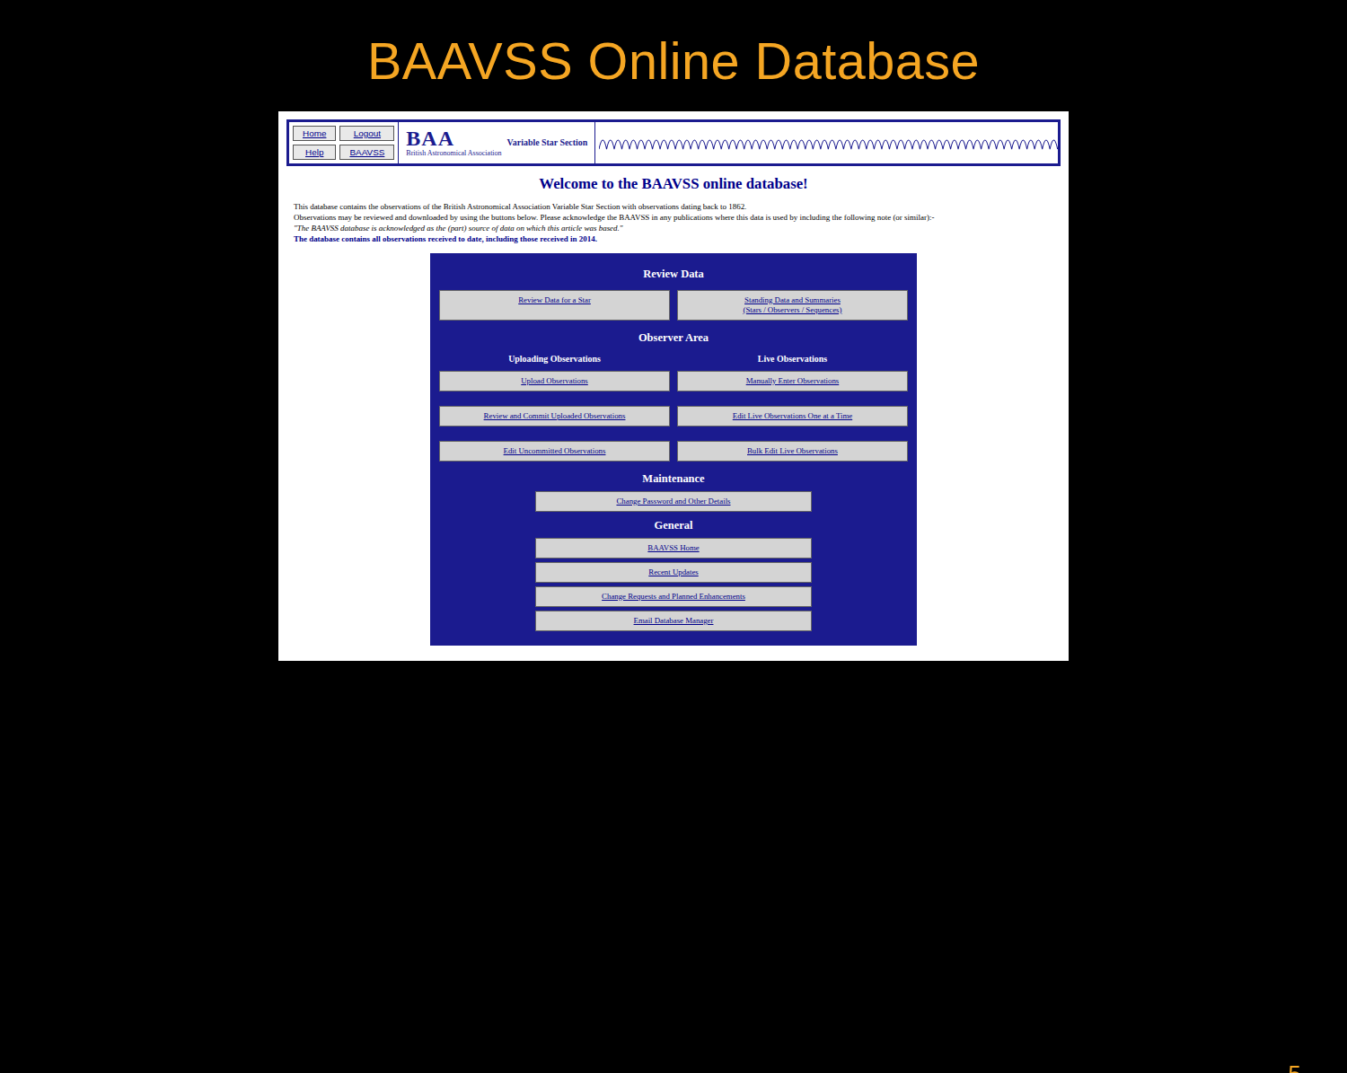BAAVSS Online Database
Home Logout Help BAAVSS
BAA
British Astronomical Association
Variable Star Section
Welcome to the BAAVSS online database!
This database contains the observations of the British Astronomical Association Variable Star Section with observations dating back to 1862.
Observations may be reviewed and downloaded by using the buttons below. Please acknowledge the BAAVSS in any publications where this data is used by including the following note (or similar):-
"The BAAVSS database is acknowledged as the (part) source of data on which this article was based."
The database contains all observations received to date, including those received in 2014.
Review Data
Review Data for a Star Standing Data and Summaries
(Stars / Observers / Sequences)
Observer Area
Uploading Observations
Live Observations
Upload Observations Manually Enter Observations Review and Commit Uploaded Observations Edit Live Observations One at a Time Edit Uncommitted Observations Bulk Edit Live Observations
Maintenance
Change Password and Other Details
General
BAAVSS Home Recent Updates Change Requests and Planned Enhancements Email Database Manager
5